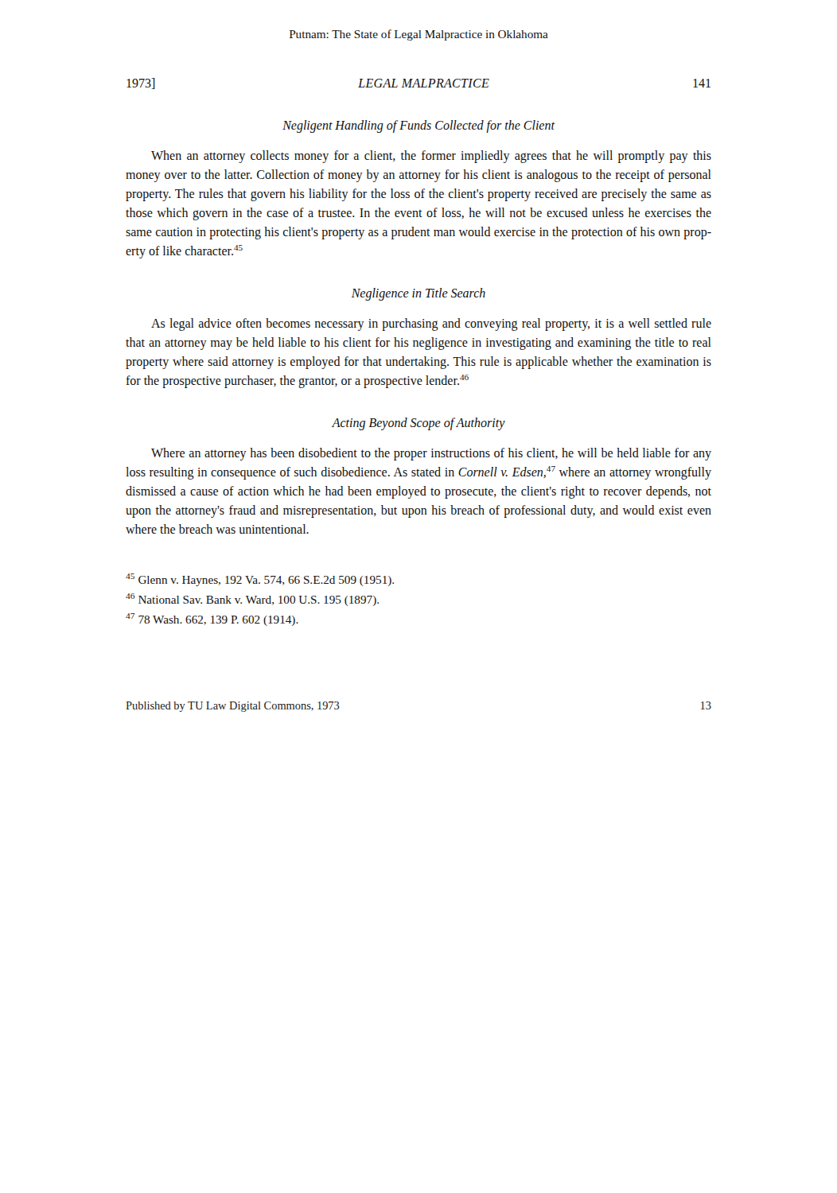Putnam: The State of Legal Malpractice in Oklahoma
1973] LEGAL MALPRACTICE 141
Negligent Handling of Funds Collected for the Client
When an attorney collects money for a client, the former impliedly agrees that he will promptly pay this money over to the latter. Collection of money by an attorney for his client is analogous to the receipt of personal property. The rules that govern his liability for the loss of the client's property received are precisely the same as those which govern in the case of a trustee. In the event of loss, he will not be excused unless he exercises the same caution in protecting his client's property as a prudent man would exercise in the protection of his own property of like character.45
Negligence in Title Search
As legal advice often becomes necessary in purchasing and conveying real property, it is a well settled rule that an attorney may be held liable to his client for his negligence in investigating and examining the title to real property where said attorney is employed for that undertaking. This rule is applicable whether the examination is for the prospective purchaser, the grantor, or a prospective lender.46
Acting Beyond Scope of Authority
Where an attorney has been disobedient to the proper instructions of his client, he will be held liable for any loss resulting in consequence of such disobedience. As stated in Cornell v. Edsen,47 where an attorney wrongfully dismissed a cause of action which he had been employed to prosecute, the client's right to recover depends, not upon the attorney's fraud and misrepresentation, but upon his breach of professional duty, and would exist even where the breach was unintentional.
45 Glenn v. Haynes, 192 Va. 574, 66 S.E.2d 509 (1951).
46 National Sav. Bank v. Ward, 100 U.S. 195 (1897).
4778 Wash. 662, 139 P. 602 (1914).
Published by TU Law Digital Commons, 1973 13